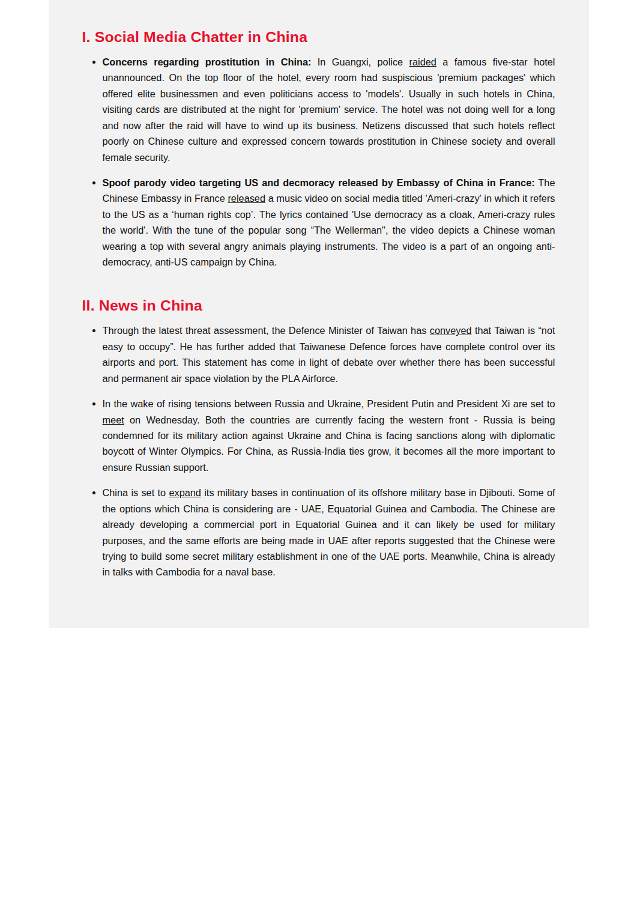I. Social Media Chatter in China
Concerns regarding prostitution in China: In Guangxi, police raided a famous five-star hotel unannounced. On the top floor of the hotel, every room had suspiscious 'premium packages' which offered elite businessmen and even politicians access to 'models'. Usually in such hotels in China, visiting cards are distributed at the night for 'premium' service. The hotel was not doing well for a long and now after the raid will have to wind up its business. Netizens discussed that such hotels reflect poorly on Chinese culture and expressed concern towards prostitution in Chinese society and overall female security.
Spoof parody video targeting US and decmoracy released by Embassy of China in France: The Chinese Embassy in France released a music video on social media titled 'Ameri-crazy' in which it refers to the US as a ‘human rights cop’. The lyrics contained 'Use democracy as a cloak, Ameri-crazy rules the world'. With the tune of the popular song “The Wellerman", the video depicts a Chinese woman wearing a top with several angry animals playing instruments. The video is a part of an ongoing anti-democracy, anti-US campaign by China.
II. News in China
Through the latest threat assessment, the Defence Minister of Taiwan has conveyed that Taiwan is “not easy to occupy”. He has further added that Taiwanese Defence forces have complete control over its airports and port. This statement has come in light of debate over whether there has been successful and permanent air space violation by the PLA Airforce.
In the wake of rising tensions between Russia and Ukraine, President Putin and President Xi are set to meet on Wednesday. Both the countries are currently facing the western front - Russia is being condemned for its military action against Ukraine and China is facing sanctions along with diplomatic boycott of Winter Olympics. For China, as Russia-India ties grow, it becomes all the more important to ensure Russian support.
China is set to expand its military bases in continuation of its offshore military base in Djibouti. Some of the options which China is considering are - UAE, Equatorial Guinea and Cambodia. The Chinese are already developing a commercial port in Equatorial Guinea and it can likely be used for military purposes, and the same efforts are being made in UAE after reports suggested that the Chinese were trying to build some secret military establishment in one of the UAE ports. Meanwhile, China is already in talks with Cambodia for a naval base.